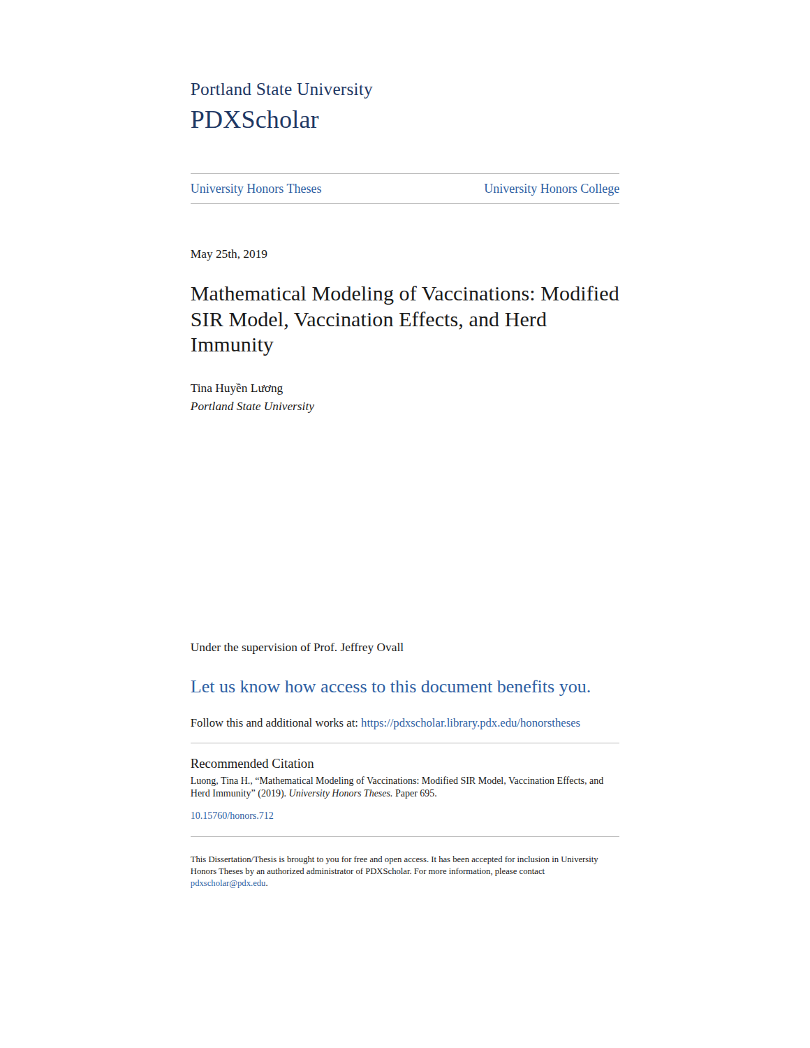Portland State University
PDXScholar
University Honors Theses University Honors College
May 25th, 2019
Mathematical Modeling of Vaccinations: Modified SIR Model, Vaccination Effects, and Herd Immunity
Tina Huyền Lương
Portland State University
Under the supervision of Prof. Jeffrey Ovall
Let us know how access to this document benefits you.
Follow this and additional works at: https://pdxscholar.library.pdx.edu/honorstheses
Recommended Citation
Luong, Tina H., “Mathematical Modeling of Vaccinations: Modified SIR Model, Vaccination Effects, and Herd Immunity” (2019). University Honors Theses. Paper 695.
10.15760/honors.712
This Dissertation/Thesis is brought to you for free and open access. It has been accepted for inclusion in University Honors Theses by an authorized administrator of PDXScholar. For more information, please contact pdxscholar@pdx.edu.